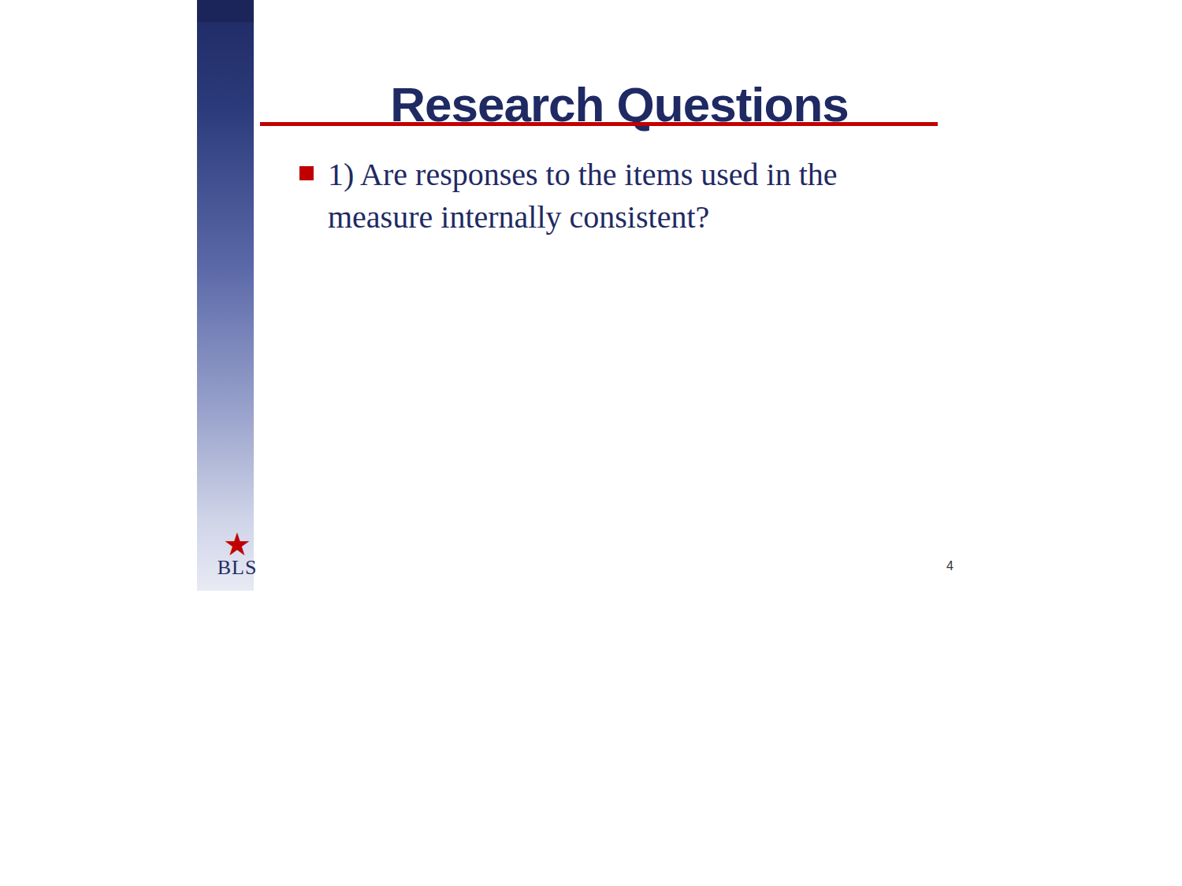Research Questions
1) Are responses to the items used in the measure internally consistent?
★ BLS
4